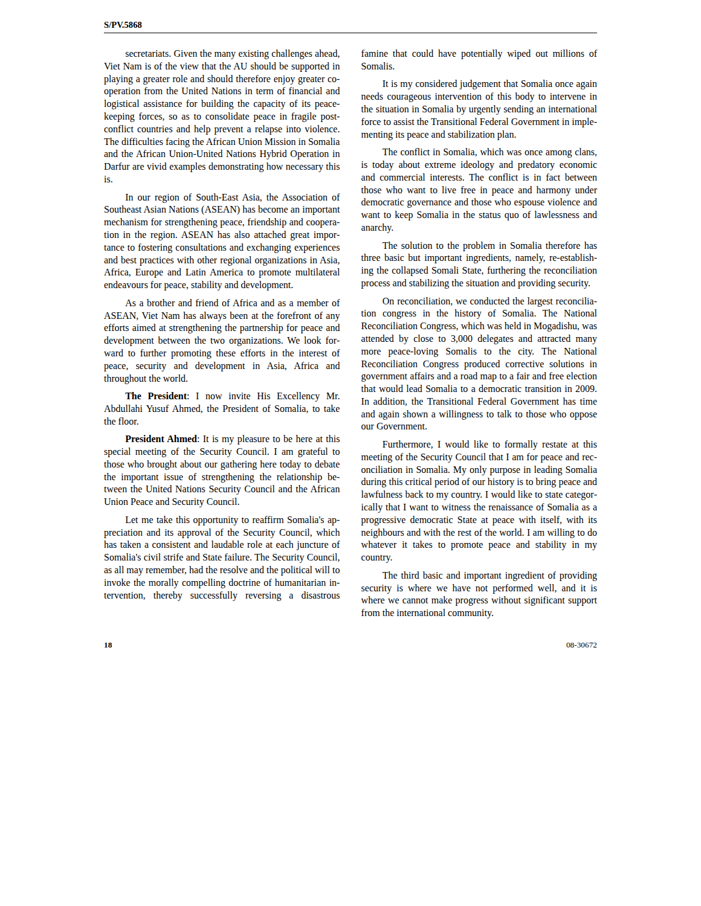S/PV.5868
secretariats. Given the many existing challenges ahead, Viet Nam is of the view that the AU should be supported in playing a greater role and should therefore enjoy greater cooperation from the United Nations in term of financial and logistical assistance for building the capacity of its peacekeeping forces, so as to consolidate peace in fragile post-conflict countries and help prevent a relapse into violence. The difficulties facing the African Union Mission in Somalia and the African Union-United Nations Hybrid Operation in Darfur are vivid examples demonstrating how necessary this is.
In our region of South-East Asia, the Association of Southeast Asian Nations (ASEAN) has become an important mechanism for strengthening peace, friendship and cooperation in the region. ASEAN has also attached great importance to fostering consultations and exchanging experiences and best practices with other regional organizations in Asia, Africa, Europe and Latin America to promote multilateral endeavours for peace, stability and development.
As a brother and friend of Africa and as a member of ASEAN, Viet Nam has always been at the forefront of any efforts aimed at strengthening the partnership for peace and development between the two organizations. We look forward to further promoting these efforts in the interest of peace, security and development in Asia, Africa and throughout the world.
The President: I now invite His Excellency Mr. Abdullahi Yusuf Ahmed, the President of Somalia, to take the floor.
President Ahmed: It is my pleasure to be here at this special meeting of the Security Council. I am grateful to those who brought about our gathering here today to debate the important issue of strengthening the relationship between the United Nations Security Council and the African Union Peace and Security Council.
Let me take this opportunity to reaffirm Somalia's appreciation and its approval of the Security Council, which has taken a consistent and laudable role at each juncture of Somalia's civil strife and State failure. The Security Council, as all may remember, had the resolve and the political will to invoke the morally compelling doctrine of humanitarian intervention, thereby successfully reversing a disastrous famine that could have potentially wiped out millions of Somalis.
It is my considered judgement that Somalia once again needs courageous intervention of this body to intervene in the situation in Somalia by urgently sending an international force to assist the Transitional Federal Government in implementing its peace and stabilization plan.
The conflict in Somalia, which was once among clans, is today about extreme ideology and predatory economic and commercial interests. The conflict is in fact between those who want to live free in peace and harmony under democratic governance and those who espouse violence and want to keep Somalia in the status quo of lawlessness and anarchy.
The solution to the problem in Somalia therefore has three basic but important ingredients, namely, re-establishing the collapsed Somali State, furthering the reconciliation process and stabilizing the situation and providing security.
On reconciliation, we conducted the largest reconciliation congress in the history of Somalia. The National Reconciliation Congress, which was held in Mogadishu, was attended by close to 3,000 delegates and attracted many more peace-loving Somalis to the city. The National Reconciliation Congress produced corrective solutions in government affairs and a road map to a fair and free election that would lead Somalia to a democratic transition in 2009. In addition, the Transitional Federal Government has time and again shown a willingness to talk to those who oppose our Government.
Furthermore, I would like to formally restate at this meeting of the Security Council that I am for peace and reconciliation in Somalia. My only purpose in leading Somalia during this critical period of our history is to bring peace and lawfulness back to my country. I would like to state categorically that I want to witness the renaissance of Somalia as a progressive democratic State at peace with itself, with its neighbours and with the rest of the world. I am willing to do whatever it takes to promote peace and stability in my country.
The third basic and important ingredient of providing security is where we have not performed well, and it is where we cannot make progress without significant support from the international community.
18 08-30672